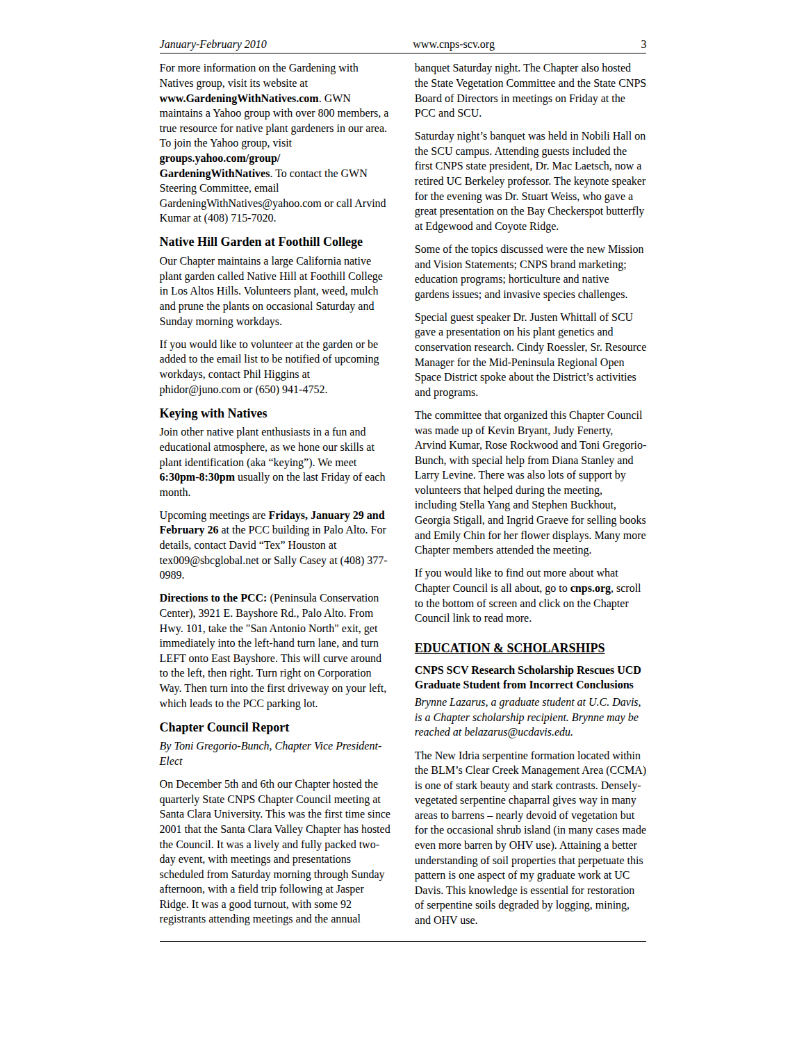January-February 2010
www.cnps-scv.org
3
For more information on the Gardening with Natives group, visit its website at www.GardeningWithNatives.com. GWN maintains a Yahoo group with over 800 members, a true resource for native plant gardeners in our area. To join the Yahoo group, visit groups.yahoo.com/group/ GardeningWithNatives. To contact the GWN Steering Committee, email GardeningWithNatives@yahoo.com or call Arvind Kumar at (408) 715-7020.
Native Hill Garden at Foothill College
Our Chapter maintains a large California native plant garden called Native Hill at Foothill College in Los Altos Hills. Volunteers plant, weed, mulch and prune the plants on occasional Saturday and Sunday morning workdays.
If you would like to volunteer at the garden or be added to the email list to be notified of upcoming workdays, contact Phil Higgins at phidor@juno.com or (650) 941-4752.
Keying with Natives
Join other native plant enthusiasts in a fun and educational atmosphere, as we hone our skills at plant identification (aka “keying”). We meet 6:30pm-8:30pm usually on the last Friday of each month.
Upcoming meetings are Fridays, January 29 and February 26 at the PCC building in Palo Alto. For details, contact David “Tex” Houston at tex009@sbcglobal.net or Sally Casey at (408) 377-0989.
Directions to the PCC: (Peninsula Conservation Center), 3921 E. Bayshore Rd., Palo Alto. From Hwy. 101, take the "San Antonio North" exit, get immediately into the left-hand turn lane, and turn LEFT onto East Bayshore. This will curve around to the left, then right. Turn right on Corporation Way. Then turn into the first driveway on your left, which leads to the PCC parking lot.
Chapter Council Report
By Toni Gregorio-Bunch, Chapter Vice President-Elect
On December 5th and 6th our Chapter hosted the quarterly State CNPS Chapter Council meeting at Santa Clara University. This was the first time since 2001 that the Santa Clara Valley Chapter has hosted the Council. It was a lively and fully packed two-day event, with meetings and presentations scheduled from Saturday morning through Sunday afternoon, with a field trip following at Jasper Ridge. It was a good turnout, with some 92 registrants attending meetings and the annual banquet Saturday night. The Chapter also hosted the State Vegetation Committee and the State CNPS Board of Directors in meetings on Friday at the PCC and SCU.
Saturday night’s banquet was held in Nobili Hall on the SCU campus. Attending guests included the first CNPS state president, Dr. Mac Laetsch, now a retired UC Berkeley professor. The keynote speaker for the evening was Dr. Stuart Weiss, who gave a great presentation on the Bay Checkerspot butterfly at Edgewood and Coyote Ridge.
Some of the topics discussed were the new Mission and Vision Statements; CNPS brand marketing; education programs; horticulture and native gardens issues; and invasive species challenges.
Special guest speaker Dr. Justen Whittall of SCU gave a presentation on his plant genetics and conservation research. Cindy Roessler, Sr. Resource Manager for the Mid-Peninsula Regional Open Space District spoke about the District’s activities and programs.
The committee that organized this Chapter Council was made up of Kevin Bryant, Judy Fenerty, Arvind Kumar, Rose Rockwood and Toni Gregorio-Bunch, with special help from Diana Stanley and Larry Levine. There was also lots of support by volunteers that helped during the meeting, including Stella Yang and Stephen Buckhout, Georgia Stigall, and Ingrid Graeve for selling books and Emily Chin for her flower displays. Many more Chapter members attended the meeting.
If you would like to find out more about what Chapter Council is all about, go to cnps.org, scroll to the bottom of screen and click on the Chapter Council link to read more.
EDUCATION & SCHOLARSHIPS
CNPS SCV Research Scholarship Rescues UCD Graduate Student from Incorrect Conclusions
Brynne Lazarus, a graduate student at U.C. Davis, is a Chapter scholarship recipient. Brynne may be reached at belazarus@ucdavis.edu.
The New Idria serpentine formation located within the BLM’s Clear Creek Management Area (CCMA) is one of stark beauty and stark contrasts. Densely-vegetated serpentine chaparral gives way in many areas to barrens – nearly devoid of vegetation but for the occasional shrub island (in many cases made even more barren by OHV use). Attaining a better understanding of soil properties that perpetuate this pattern is one aspect of my graduate work at UC Davis. This knowledge is essential for restoration of serpentine soils degraded by logging, mining, and OHV use.